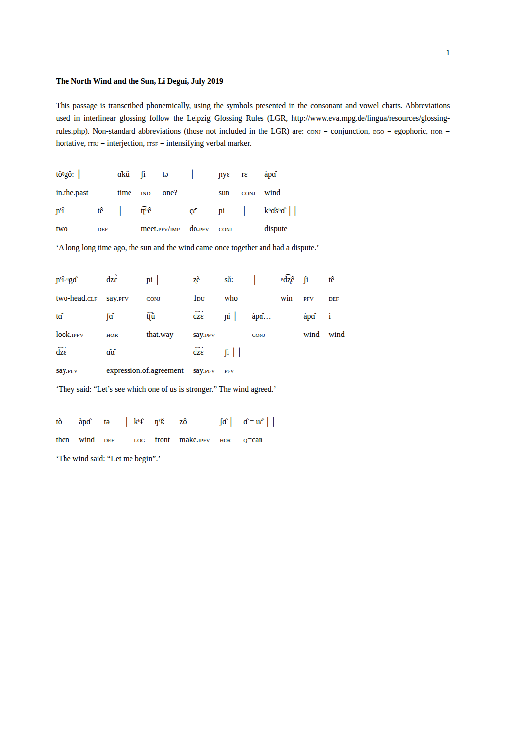1
The North Wind and the Sun, Li Degui, July 2019
This passage is transcribed phonemically, using the symbols presented in the consonant and vowel charts. Abbreviations used in interlinear glossing follow the Leipzig Glossing Rules (LGR, http://www.eva.mpg.de/lingua/resources/glossing-rules.php). Non-standard abbreviations (those not included in the LGR) are: conj = conjunction, ego = egophoric, hor = hortative, itrj = interjection, itsf = intensifying verbal marker.
| tôᵑgǒ: │ | | ɑ̂kû | ʃi | tə | │ | ɲyɛ̄ | rɛ | àpɑ̂ |
| in.the.past | | time | ind | one? | | sun | conj | wind |
| ɲˤî | tê | │ | t͡ʈʰê | | çɛ̄ | ɲi | │ | kʰɑ̂sʰɑ̂ ││ |
| two | def | | meet. pfv/imp | do. pfv | conj | | dispute |
‘A long long time ago, the sun and the wind came once together and had a dispute.’
| ɲˤî-ᵑgɑ̂ | dzɛ̀ | ɲi │ | ʐè | sǔ: | │ | ᶮd͡ʐê | ʃi | tê |
| two-head. clf | say. pfv | conj | 1 du | who | | win | pfv | def |
| tɑ̂ | ʃɑ̂ | t͡ʈû | d͡zɛ̀ | ɲi │ | àpɑ̂… | | àpɑ̂ | i |
| look. ipfv | hor | that.way | say. pfv | | conj | | wind | wind |
| d͡zɛ̀ | ɑ̂ɑ̂ | | d͡zɛ̀ | ʃi ││ |
| say. pfv | expression.of.agreement | say. pfv | pfv |
‘They said: “Let’s see which one of us is stronger.” The wind agreed.’
| tò | àpɑ̂ | tə | │ | kʰɨ̂ | ŋˤɨ̌: | zô | ʃɑ̂ │ | ɑ̂ = uɛ̂ ││ |
| then | wind | def | | log | front | make. ipfv | hor | q =can |
‘The wind said: “Let me begin”.’